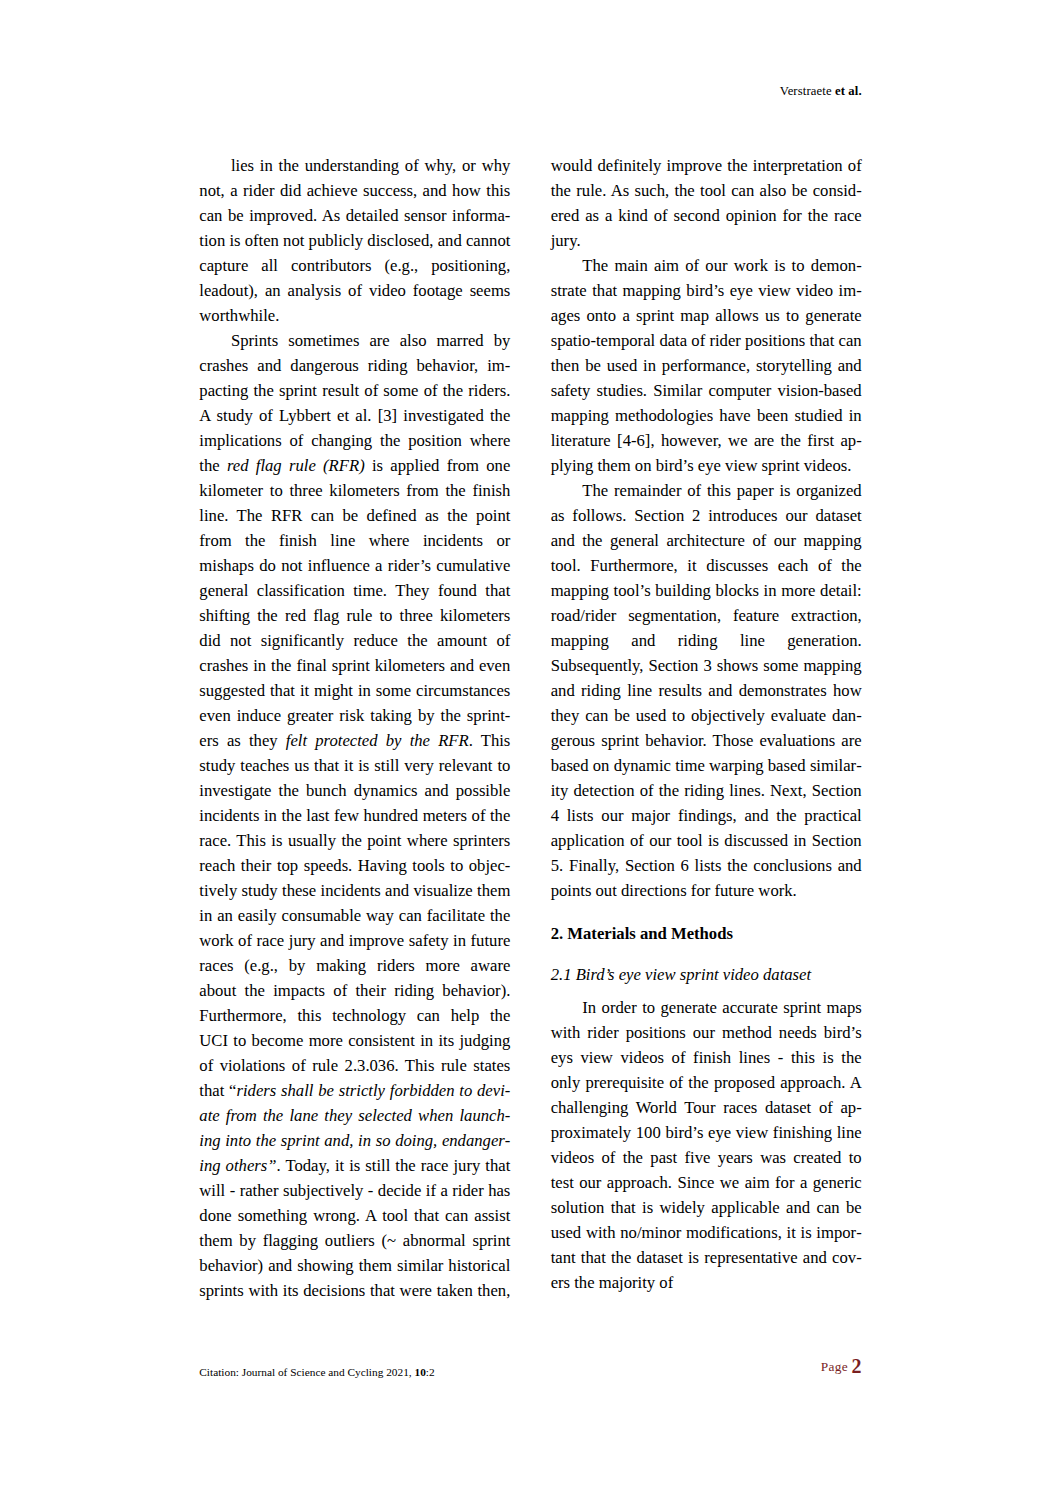Verstraete et al.
lies in the understanding of why, or why not, a rider did achieve success, and how this can be improved. As detailed sensor information is often not publicly disclosed, and cannot capture all contributors (e.g., positioning, leadout), an analysis of video footage seems worthwhile.
Sprints sometimes are also marred by crashes and dangerous riding behavior, impacting the sprint result of some of the riders. A study of Lybbert et al. [3] investigated the implications of changing the position where the red flag rule (RFR) is applied from one kilometer to three kilometers from the finish line. The RFR can be defined as the point from the finish line where incidents or mishaps do not influence a rider’s cumulative general classification time. They found that shifting the red flag rule to three kilometers did not significantly reduce the amount of crashes in the final sprint kilometers and even suggested that it might in some circumstances even induce greater risk taking by the sprinters as they felt protected by the RFR. This study teaches us that it is still very relevant to investigate the bunch dynamics and possible incidents in the last few hundred meters of the race. This is usually the point where sprinters reach their top speeds. Having tools to objectively study these incidents and visualize them in an easily consumable way can facilitate the work of race jury and improve safety in future races (e.g., by making riders more aware about the impacts of their riding behavior). Furthermore, this technology can help the UCI to become more consistent in its judging of violations of rule 2.3.036. This rule states that “riders shall be strictly forbidden to deviate from the lane they selected when launching into the sprint and, in so doing, endangering others”. Today, it is still the race jury that will - rather subjectively - decide if a rider has done something wrong. A tool that can assist them by flagging outliers (~ abnormal sprint behavior) and showing them similar historical sprints with its decisions that were taken then, would definitely improve the interpretation of the rule. As such, the tool can also be considered as a kind of second opinion for the race jury.
The main aim of our work is to demonstrate that mapping bird’s eye view video images onto a sprint map allows us to generate spatio-temporal data of rider positions that can then be used in performance, storytelling and safety studies. Similar computer vision-based mapping methodologies have been studied in literature [4-6], however, we are the first applying them on bird’s eye view sprint videos.
The remainder of this paper is organized as follows. Section 2 introduces our dataset and the general architecture of our mapping tool. Furthermore, it discusses each of the mapping tool’s building blocks in more detail: road/rider segmentation, feature extraction, mapping and riding line generation. Subsequently, Section 3 shows some mapping and riding line results and demonstrates how they can be used to objectively evaluate dangerous sprint behavior. Those evaluations are based on dynamic time warping based similarity detection of the riding lines. Next, Section 4 lists our major findings, and the practical application of our tool is discussed in Section 5. Finally, Section 6 lists the conclusions and points out directions for future work.
2. Materials and Methods
2.1 Bird’s eye view sprint video dataset
In order to generate accurate sprint maps with rider positions our method needs bird’s eys view videos of finish lines - this is the only prerequisite of the proposed approach. A challenging World Tour races dataset of approximately 100 bird’s eye view finishing line videos of the past five years was created to test our approach. Since we aim for a generic solution that is widely applicable and can be used with no/minor modifications, it is important that the dataset is representative and covers the majority of
Citation: Journal of Science and Cycling 2021, 10:2
Page 2